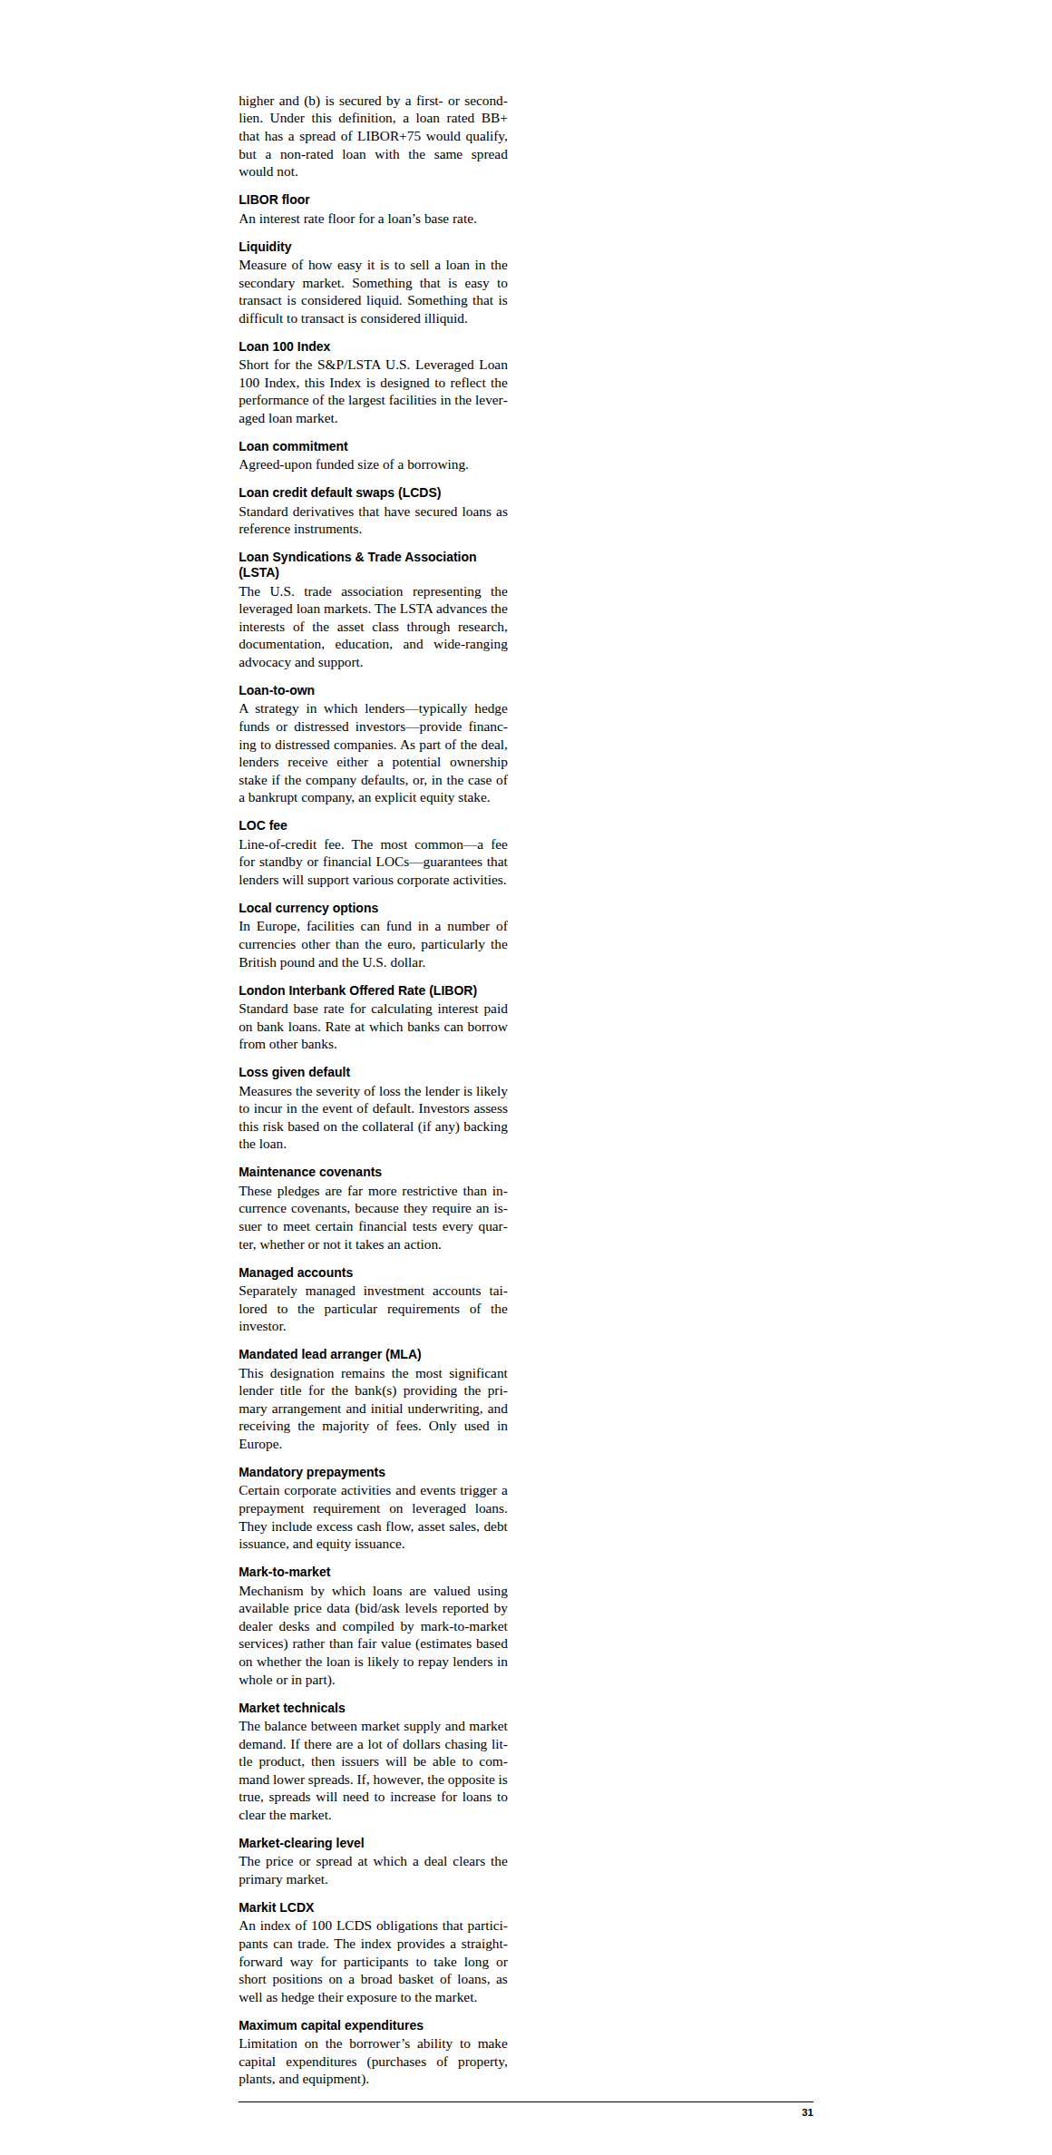higher and (b) is secured by a first- or second-lien. Under this definition, a loan rated BB+ that has a spread of LIBOR+75 would qualify, but a non-rated loan with the same spread would not.
LIBOR floor
An interest rate floor for a loan’s base rate.
Liquidity
Measure of how easy it is to sell a loan in the secondary market. Something that is easy to transact is considered liquid. Something that is difficult to transact is considered illiquid.
Loan 100 Index
Short for the S&P/LSTA U.S. Leveraged Loan 100 Index, this Index is designed to reflect the performance of the largest facilities in the leveraged loan market.
Loan commitment
Agreed-upon funded size of a borrowing.
Loan credit default swaps (LCDS)
Standard derivatives that have secured loans as reference instruments.
Loan Syndications & Trade Association (LSTA)
The U.S. trade association representing the leveraged loan markets. The LSTA advances the interests of the asset class through research, documentation, education, and wide-ranging advocacy and support.
Loan-to-own
A strategy in which lenders—typically hedge funds or distressed investors—provide financing to distressed companies. As part of the deal, lenders receive either a potential ownership stake if the company defaults, or, in the case of a bankrupt company, an explicit equity stake.
LOC fee
Line-of-credit fee. The most common—a fee for standby or financial LOCs—guarantees that lenders will support various corporate activities.
Local currency options
In Europe, facilities can fund in a number of currencies other than the euro, particularly the British pound and the U.S. dollar.
London Interbank Offered Rate (LIBOR)
Standard base rate for calculating interest paid on bank loans. Rate at which banks can borrow from other banks.
Loss given default
Measures the severity of loss the lender is likely to incur in the event of default. Investors assess this risk based on the collateral (if any) backing the loan.
Maintenance covenants
These pledges are far more restrictive than incurrence covenants, because they require an issuer to meet certain financial tests every quarter, whether or not it takes an action.
Managed accounts
Separately managed investment accounts tailored to the particular requirements of the investor.
Mandated lead arranger (MLA)
This designation remains the most significant lender title for the bank(s) providing the primary arrangement and initial underwriting, and receiving the majority of fees. Only used in Europe.
Mandatory prepayments
Certain corporate activities and events trigger a prepayment requirement on leveraged loans. They include excess cash flow, asset sales, debt issuance, and equity issuance.
Mark-to-market
Mechanism by which loans are valued using available price data (bid/ask levels reported by dealer desks and compiled by mark-to-market services) rather than fair value (estimates based on whether the loan is likely to repay lenders in whole or in part).
Market technicals
The balance between market supply and market demand. If there are a lot of dollars chasing little product, then issuers will be able to command lower spreads. If, however, the opposite is true, spreads will need to increase for loans to clear the market.
Market-clearing level
The price or spread at which a deal clears the primary market.
Markit LCDX
An index of 100 LCDS obligations that participants can trade. The index provides a straightforward way for participants to take long or short positions on a broad basket of loans, as well as hedge their exposure to the market.
Maximum capital expenditures
Limitation on the borrower’s ability to make capital expenditures (purchases of property, plants, and equipment).
31